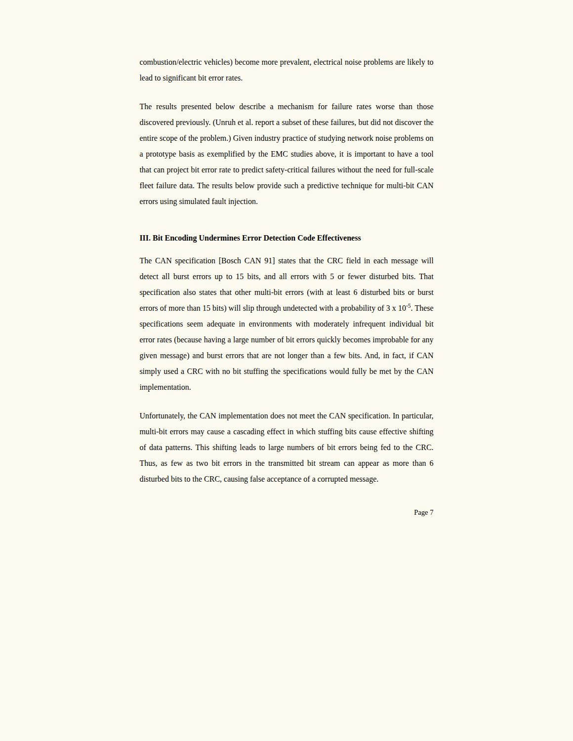combustion/electric vehicles) become more prevalent, electrical noise problems are likely to lead to significant bit error rates.
The results presented below describe a mechanism for failure rates worse than those discovered previously. (Unruh et al. report a subset of these failures, but did not discover the entire scope of the problem.) Given industry practice of studying network noise problems on a prototype basis as exemplified by the EMC studies above, it is important to have a tool that can project bit error rate to predict safety-critical failures without the need for full-scale fleet failure data. The results below provide such a predictive technique for multi-bit CAN errors using simulated fault injection.
III. Bit Encoding Undermines Error Detection Code Effectiveness
The CAN specification [Bosch CAN 91] states that the CRC field in each message will detect all burst errors up to 15 bits, and all errors with 5 or fewer disturbed bits. That specification also states that other multi-bit errors (with at least 6 disturbed bits or burst errors of more than 15 bits) will slip through undetected with a probability of 3 x 10-5. These specifications seem adequate in environments with moderately infrequent individual bit error rates (because having a large number of bit errors quickly becomes improbable for any given message) and burst errors that are not longer than a few bits. And, in fact, if CAN simply used a CRC with no bit stuffing the specifications would fully be met by the CAN implementation.
Unfortunately, the CAN implementation does not meet the CAN specification. In particular, multi-bit errors may cause a cascading effect in which stuffing bits cause effective shifting of data patterns. This shifting leads to large numbers of bit errors being fed to the CRC. Thus, as few as two bit errors in the transmitted bit stream can appear as more than 6 disturbed bits to the CRC, causing false acceptance of a corrupted message.
Page 7